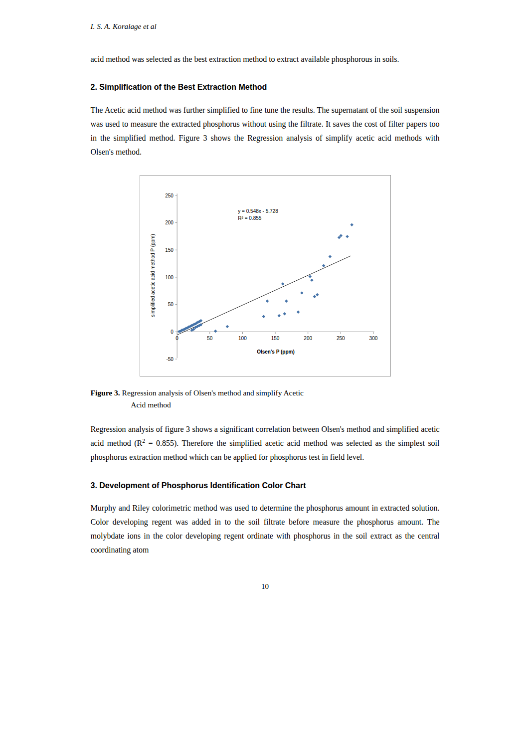I. S. A. Koralage et al
acid method was selected as the best extraction method to extract available phosphorous in soils.
2. Simplification of the Best Extraction Method
The Acetic acid method was further simplified to fine tune the results. The supernatant of the soil suspension was used to measure the extracted phosphorus without using the filtrate. It saves the cost of filter papers too in the simplified method. Figure 3 shows the Regression analysis of simplify acetic acid methods with Olsen's method.
simplified acetic acid method P (ppm) 250 200 150 100 50 0 -50 0 50 100 150 200 250 300 Olsen's P (ppm) y = 0.548x - 5.728 R² = 0.855
Figure 3. Regression analysis of Olsen's method and simplify Acetic Acid method
Regression analysis of figure 3 shows a significant correlation between Olsen's method and simplified acetic acid method (R2 = 0.855). Therefore the simplified acetic acid method was selected as the simplest soil phosphorus extraction method which can be applied for phosphorus test in field level.
3. Development of Phosphorus Identification Color Chart
Murphy and Riley colorimetric method was used to determine the phosphorus amount in extracted solution. Color developing regent was added in to the soil filtrate before measure the phosphorus amount. The molybdate ions in the color developing regent ordinate with phosphorus in the soil extract as the central coordinating atom
10